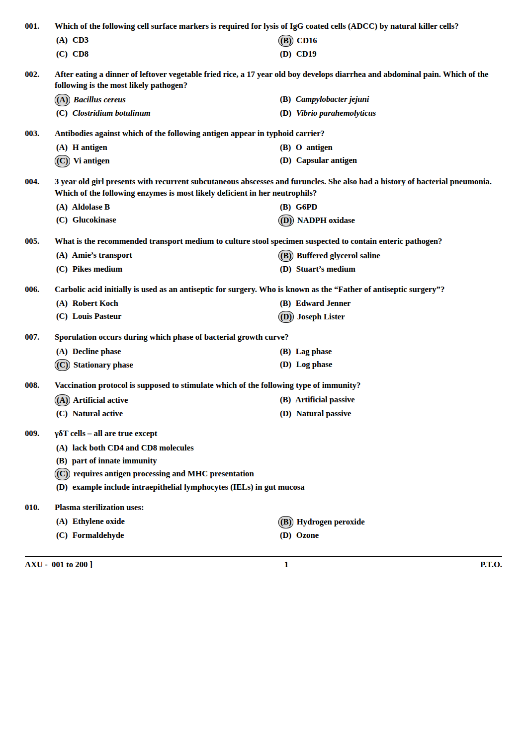001.
Which of the following cell surface markers is required for lysis of IgG coated cells (ADCC) by natural killer cells?
(A) CD3
(B) CD16
(C) CD8
(D) CD19
002.
After eating a dinner of leftover vegetable fried rice, a 17 year old boy develops diarrhea and abdominal pain. Which of the following is the most likely pathogen?
(A) Bacillus cereus
(B) Campylobacter jejuni
(C) Clostridium botulinum
(D) Vibrio parahemolyticus
003.
Antibodies against which of the following antigen appear in typhoid carrier?
(A) H antigen
(B) O antigen
(C) Vi antigen
(D) Capsular antigen
004.
3 year old girl presents with recurrent subcutaneous abscesses and furuncles. She also had a history of bacterial pneumonia. Which of the following enzymes is most likely deficient in her neutrophils?
(A) Aldolase B
(B) G6PD
(C) Glucokinase
(D) NADPH oxidase
005.
What is the recommended transport medium to culture stool specimen suspected to contain enteric pathogen?
(A) Amie’s transport
(B) Buffered glycerol saline
(C) Pikes medium
(D) Stuart’s medium
006.
Carbolic acid initially is used as an antiseptic for surgery. Who is known as the “Father of antiseptic surgery”?
(A) Robert Koch
(B) Edward Jenner
(C) Louis Pasteur
(D) Joseph Lister
007.
Sporulation occurs during which phase of bacterial growth curve?
(A) Decline phase
(B) Lag phase
(C) Stationary phase
(D) Log phase
008.
Vaccination protocol is supposed to stimulate which of the following type of immunity?
(A) Artificial active
(B) Artificial passive
(C) Natural active
(D) Natural passive
009.
γδT cells – all are true except
(A) lack both CD4 and CD8 molecules
(B) part of innate immunity
(C) requires antigen processing and MHC presentation
(D) example include intraepithelial lymphocytes (IELs) in gut mucosa
010.
Plasma sterilization uses:
(A) Ethylene oxide
(B) Hydrogen peroxide
(C) Formaldehyde
(D) Ozone
AXU - 001 to 200 ]
1
P.T.O.